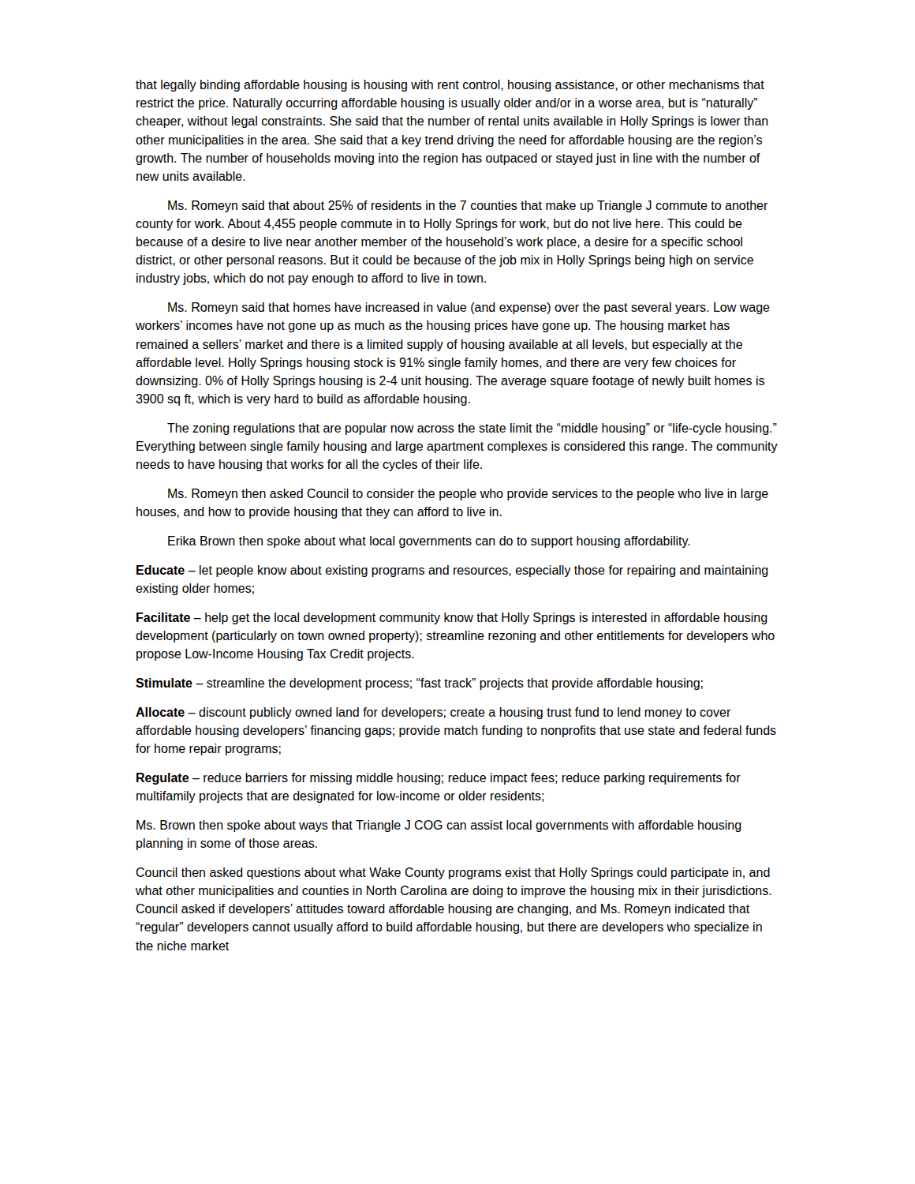that legally binding affordable housing is housing with rent control, housing assistance, or other mechanisms that restrict the price. Naturally occurring affordable housing is usually older and/or in a worse area, but is “naturally” cheaper, without legal constraints. She said that the number of rental units available in Holly Springs is lower than other municipalities in the area. She said that a key trend driving the need for affordable housing are the region’s growth. The number of households moving into the region has outpaced or stayed just in line with the number of new units available.
Ms. Romeyn said that about 25% of residents in the 7 counties that make up Triangle J commute to another county for work. About 4,455 people commute in to Holly Springs for work, but do not live here. This could be because of a desire to live near another member of the household’s work place, a desire for a specific school district, or other personal reasons. But it could be because of the job mix in Holly Springs being high on service industry jobs, which do not pay enough to afford to live in town.
Ms. Romeyn said that homes have increased in value (and expense) over the past several years. Low wage workers’ incomes have not gone up as much as the housing prices have gone up. The housing market has remained a sellers’ market and there is a limited supply of housing available at all levels, but especially at the affordable level. Holly Springs housing stock is 91% single family homes, and there are very few choices for downsizing. 0% of Holly Springs housing is 2-4 unit housing. The average square footage of newly built homes is 3900 sq ft, which is very hard to build as affordable housing.
The zoning regulations that are popular now across the state limit the “middle housing” or “life-cycle housing.” Everything between single family housing and large apartment complexes is considered this range. The community needs to have housing that works for all the cycles of their life.
Ms. Romeyn then asked Council to consider the people who provide services to the people who live in large houses, and how to provide housing that they can afford to live in.
Erika Brown then spoke about what local governments can do to support housing affordability.
Educate – let people know about existing programs and resources, especially those for repairing and maintaining existing older homes;
Facilitate – help get the local development community know that Holly Springs is interested in affordable housing development (particularly on town owned property); streamline rezoning and other entitlements for developers who propose Low-Income Housing Tax Credit projects.
Stimulate – streamline the development process; “fast track” projects that provide affordable housing;
Allocate – discount publicly owned land for developers; create a housing trust fund to lend money to cover affordable housing developers’ financing gaps; provide match funding to nonprofits that use state and federal funds for home repair programs;
Regulate – reduce barriers for missing middle housing; reduce impact fees; reduce parking requirements for multifamily projects that are designated for low-income or older residents;
Ms. Brown then spoke about ways that Triangle J COG can assist local governments with affordable housing planning in some of those areas.
Council then asked questions about what Wake County programs exist that Holly Springs could participate in, and what other municipalities and counties in North Carolina are doing to improve the housing mix in their jurisdictions. Council asked if developers’ attitudes toward affordable housing are changing, and Ms. Romeyn indicated that “regular” developers cannot usually afford to build affordable housing, but there are developers who specialize in the niche market